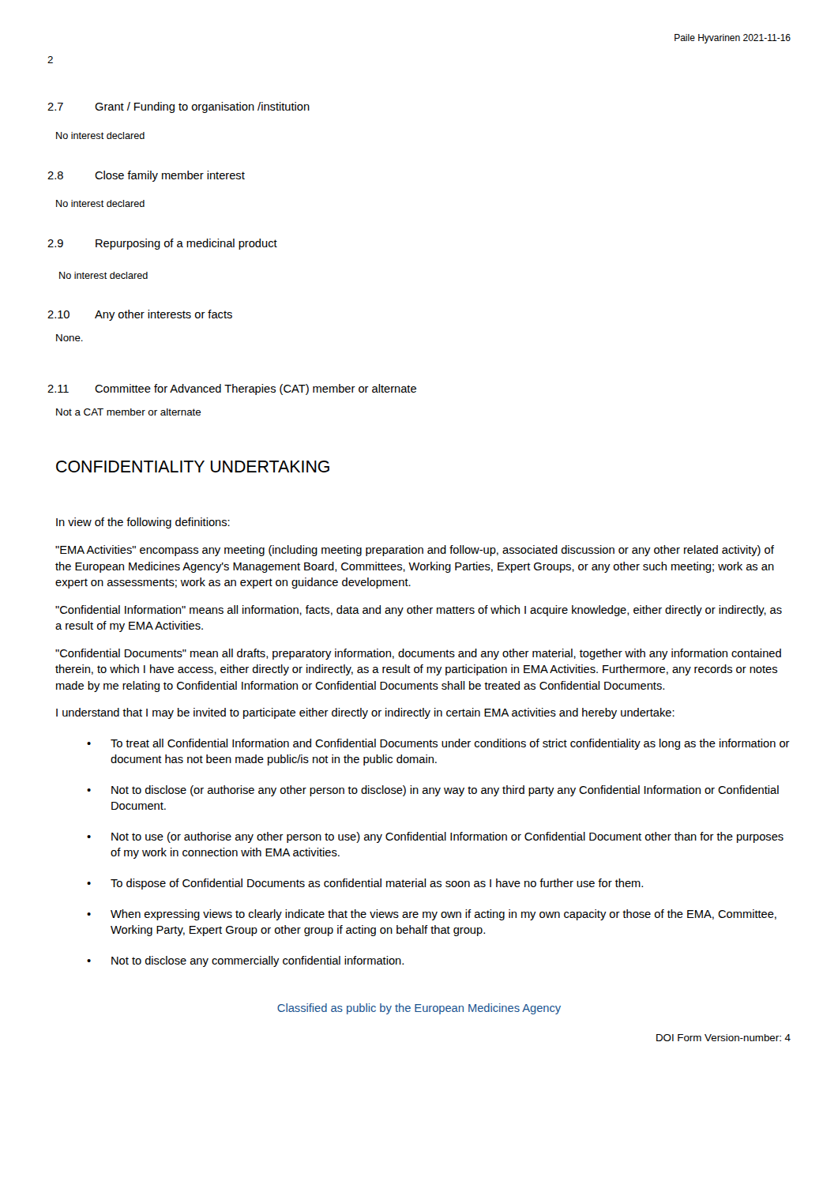Paile Hyvarinen 2021-11-16
2
2.7 Grant / Funding to organisation /institution
No interest declared
2.8 Close family member interest
No interest declared
2.9 Repurposing of a medicinal product
No interest declared
2.10 Any other interests or facts
None.
2.11 Committee for Advanced Therapies (CAT) member or alternate
Not a CAT member or alternate
CONFIDENTIALITY UNDERTAKING
In view of the following definitions:
"EMA Activities" encompass any meeting (including meeting preparation and follow-up, associated discussion or any other related activity) of the European Medicines Agency's Management Board, Committees, Working Parties, Expert Groups, or any other such meeting; work as an expert on assessments; work as an expert on guidance development.
"Confidential Information" means all information, facts, data and any other matters of which I acquire knowledge, either directly or indirectly, as a result of my EMA Activities.
"Confidential Documents" mean all drafts, preparatory information, documents and any other material, together with any information contained therein, to which I have access, either directly or indirectly, as a result of my participation in EMA Activities. Furthermore, any records or notes made by me relating to Confidential Information or Confidential Documents shall be treated as Confidential Documents.
I understand that I may be invited to participate either directly or indirectly in certain EMA activities and hereby undertake:
To treat all Confidential Information and Confidential Documents under conditions of strict confidentiality as long as the information or document has not been made public/is not in the public domain.
Not to disclose (or authorise any other person to disclose) in any way to any third party any Confidential Information or Confidential Document.
Not to use (or authorise any other person to use) any Confidential Information or Confidential Document other than for the purposes of my work in connection with EMA activities.
To dispose of Confidential Documents as confidential material as soon as I have no further use for them.
When expressing views to clearly indicate that the views are my own if acting in my own capacity or those of the EMA, Committee, Working Party, Expert Group or other group if acting on behalf that group.
Not to disclose any commercially confidential information.
Classified as public by the European Medicines Agency
DOI Form Version-number: 4